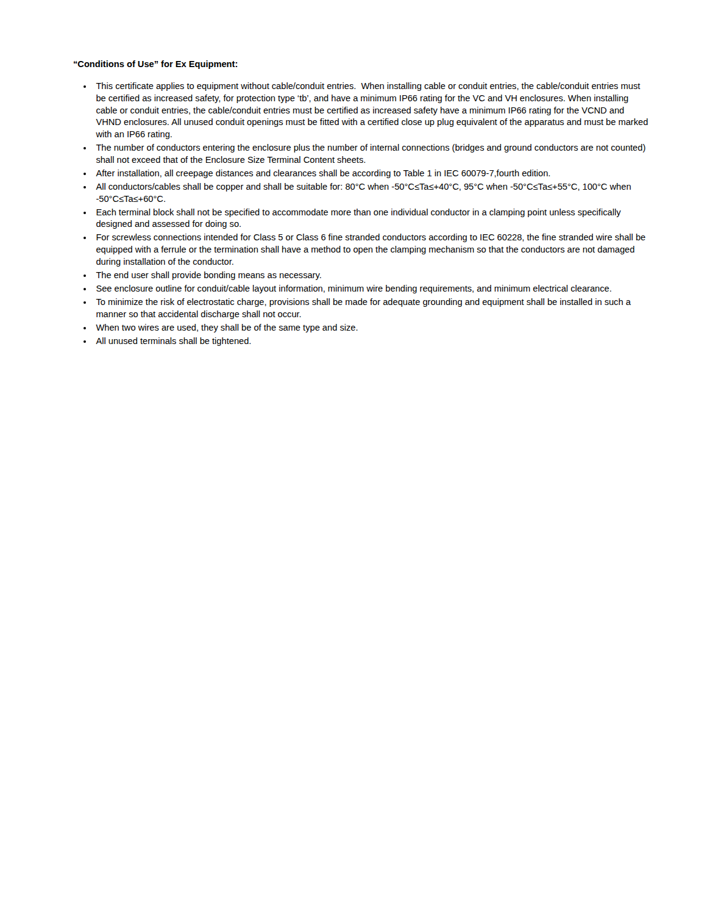“Conditions of Use” for Ex Equipment:
This certificate applies to equipment without cable/conduit entries. When installing cable or conduit entries, the cable/conduit entries must be certified as increased safety, for protection type ‘tb’, and have a minimum IP66 rating for the VC and VH enclosures. When installing cable or conduit entries, the cable/conduit entries must be certified as increased safety have a minimum IP66 rating for the VCND and VHND enclosures. All unused conduit openings must be fitted with a certified close up plug equivalent of the apparatus and must be marked with an IP66 rating.
The number of conductors entering the enclosure plus the number of internal connections (bridges and ground conductors are not counted) shall not exceed that of the Enclosure Size Terminal Content sheets.
After installation, all creepage distances and clearances shall be according to Table 1 in IEC 60079-7,fourth edition.
All conductors/cables shall be copper and shall be suitable for: 80°C when -50°C≤Ta≤+40°C, 95°C when -50°C≤Ta≤+55°C, 100°C when -50°C≤Ta≤+60°C.
Each terminal block shall not be specified to accommodate more than one individual conductor in a clamping point unless specifically designed and assessed for doing so.
For screwless connections intended for Class 5 or Class 6 fine stranded conductors according to IEC 60228, the fine stranded wire shall be equipped with a ferrule or the termination shall have a method to open the clamping mechanism so that the conductors are not damaged during installation of the conductor.
The end user shall provide bonding means as necessary.
See enclosure outline for conduit/cable layout information, minimum wire bending requirements, and minimum electrical clearance.
To minimize the risk of electrostatic charge, provisions shall be made for adequate grounding and equipment shall be installed in such a manner so that accidental discharge shall not occur.
When two wires are used, they shall be of the same type and size.
All unused terminals shall be tightened.